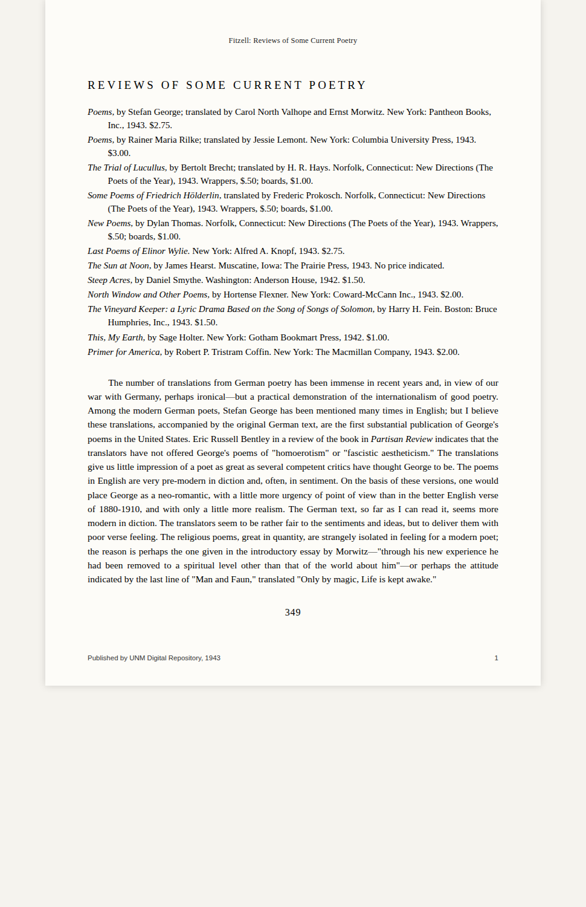Fitzell: Reviews of Some Current Poetry
REVIEWS OF SOME CURRENT POETRY
Poems, by Stefan George; translated by Carol North Valhope and Ernst Morwitz. New York: Pantheon Books, Inc., 1943. $2.75.
Poems, by Rainer Maria Rilke; translated by Jessie Lemont. New York: Columbia University Press, 1943. $3.00.
The Trial of Lucullus, by Bertolt Brecht; translated by H. R. Hays. Norfolk, Connecticut: New Directions (The Poets of the Year), 1943. Wrappers, $.50; boards, $1.00.
Some Poems of Friedrich Hölderlin, translated by Frederic Prokosch. Norfolk, Connecticut: New Directions (The Poets of the Year), 1943. Wrappers, $.50; boards, $1.00.
New Poems, by Dylan Thomas. Norfolk, Connecticut: New Directions (The Poets of the Year), 1943. Wrappers, $.50; boards, $1.00.
Last Poems of Elinor Wylie. New York: Alfred A. Knopf, 1943. $2.75.
The Sun at Noon, by James Hearst. Muscatine, Iowa: The Prairie Press, 1943. No price indicated.
Steep Acres, by Daniel Smythe. Washington: Anderson House, 1942. $1.50.
North Window and Other Poems, by Hortense Flexner. New York: Coward-McCann Inc., 1943. $2.00.
The Vineyard Keeper: a Lyric Drama Based on the Song of Songs of Solomon, by Harry H. Fein. Boston: Bruce Humphries, Inc., 1943. $1.50.
This, My Earth, by Sage Holter. New York: Gotham Bookmart Press, 1942. $1.00.
Primer for America, by Robert P. Tristram Coffin. New York: The Macmillan Company, 1943. $2.00.
The number of translations from German poetry has been immense in recent years and, in view of our war with Germany, perhaps ironical—but a practical demonstration of the internationalism of good poetry. Among the modern German poets, Stefan George has been mentioned many times in English; but I believe these translations, accompanied by the original German text, are the first substantial publication of George's poems in the United States. Eric Russell Bentley in a review of the book in Partisan Review indicates that the translators have not offered George's poems of "homoerotism" or "fascistic aestheticism." The translations give us little impression of a poet as great as several competent critics have thought George to be. The poems in English are very pre-modern in diction and, often, in sentiment. On the basis of these versions, one would place George as a neo-romantic, with a little more urgency of point of view than in the better English verse of 1880-1910, and with only a little more realism. The German text, so far as I can read it, seems more modern in diction. The translators seem to be rather fair to the sentiments and ideas, but to deliver them with poor verse feeling. The religious poems, great in quantity, are strangely isolated in feeling for a modern poet; the reason is perhaps the one given in the introductory essay by Morwitz—"through his new experience he had been removed to a spiritual level other than that of the world about him"—or perhaps the attitude indicated by the last line of "Man and Faun," translated "Only by magic, Life is kept awake."
349
Published by UNM Digital Repository, 1943 1